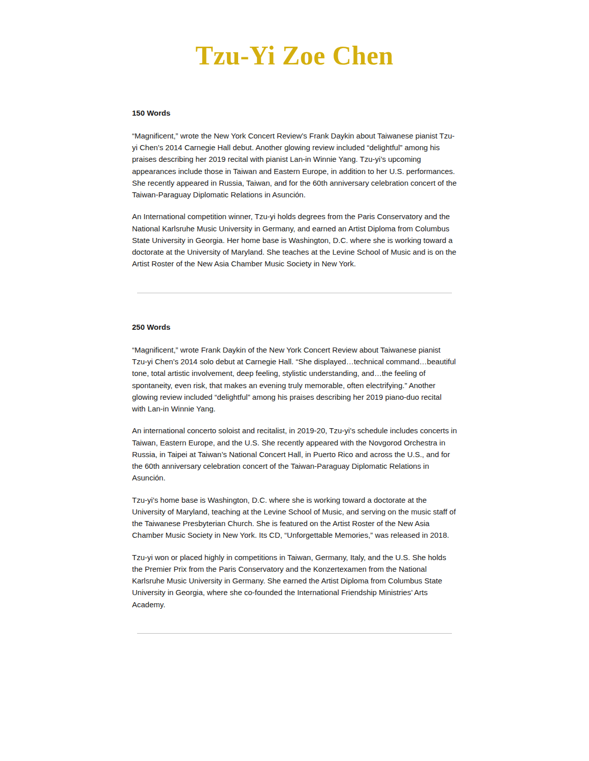Tzu-Yi Zoe Chen
150 Words
“Magnificent,” wrote the New York Concert Review’s Frank Daykin about Taiwanese pianist Tzu-yi Chen’s 2014 Carnegie Hall debut. Another glowing review included “delightful” among his praises describing her 2019 recital with pianist Lan-in Winnie Yang. Tzu-yi’s upcoming appearances include those in Taiwan and Eastern Europe, in addition to her U.S. performances. She recently appeared in Russia, Taiwan, and for the 60th anniversary celebration concert of the Taiwan-Paraguay Diplomatic Relations in Asunción.
An International competition winner, Tzu-yi holds degrees from the Paris Conservatory and the National Karlsruhe Music University in Germany, and earned an Artist Diploma from Columbus State University in Georgia. Her home base is Washington, D.C. where she is working toward a doctorate at the University of Maryland. She teaches at the Levine School of Music and is on the Artist Roster of the New Asia Chamber Music Society in New York.
250 Words
“Magnificent,” wrote Frank Daykin of the New York Concert Review about Taiwanese pianist Tzu-yi Chen’s 2014 solo debut at Carnegie Hall. “She displayed…technical command…beautiful tone, total artistic involvement, deep feeling, stylistic understanding, and…the feeling of spontaneity, even risk, that makes an evening truly memorable, often electrifying.” Another glowing review included “delightful” among his praises describing her 2019 piano-duo recital with Lan-in Winnie Yang.
An international concerto soloist and recitalist, in 2019-20, Tzu-yi’s schedule includes concerts in Taiwan, Eastern Europe, and the U.S. She recently appeared with the Novgorod Orchestra in Russia, in Taipei at Taiwan’s National Concert Hall, in Puerto Rico and across the U.S., and for the 60th anniversary celebration concert of the Taiwan-Paraguay Diplomatic Relations in Asunción.
Tzu-yi’s home base is Washington, D.C. where she is working toward a doctorate at the University of Maryland, teaching at the Levine School of Music, and serving on the music staff of the Taiwanese Presbyterian Church. She is featured on the Artist Roster of the New Asia Chamber Music Society in New York. Its CD, “Unforgettable Memories,” was released in 2018.
Tzu-yi won or placed highly in competitions in Taiwan, Germany, Italy, and the U.S. She holds the Premier Prix from the Paris Conservatory and the Konzertexamen from the National Karlsruhe Music University in Germany. She earned the Artist Diploma from Columbus State University in Georgia, where she co-founded the International Friendship Ministries’ Arts Academy.